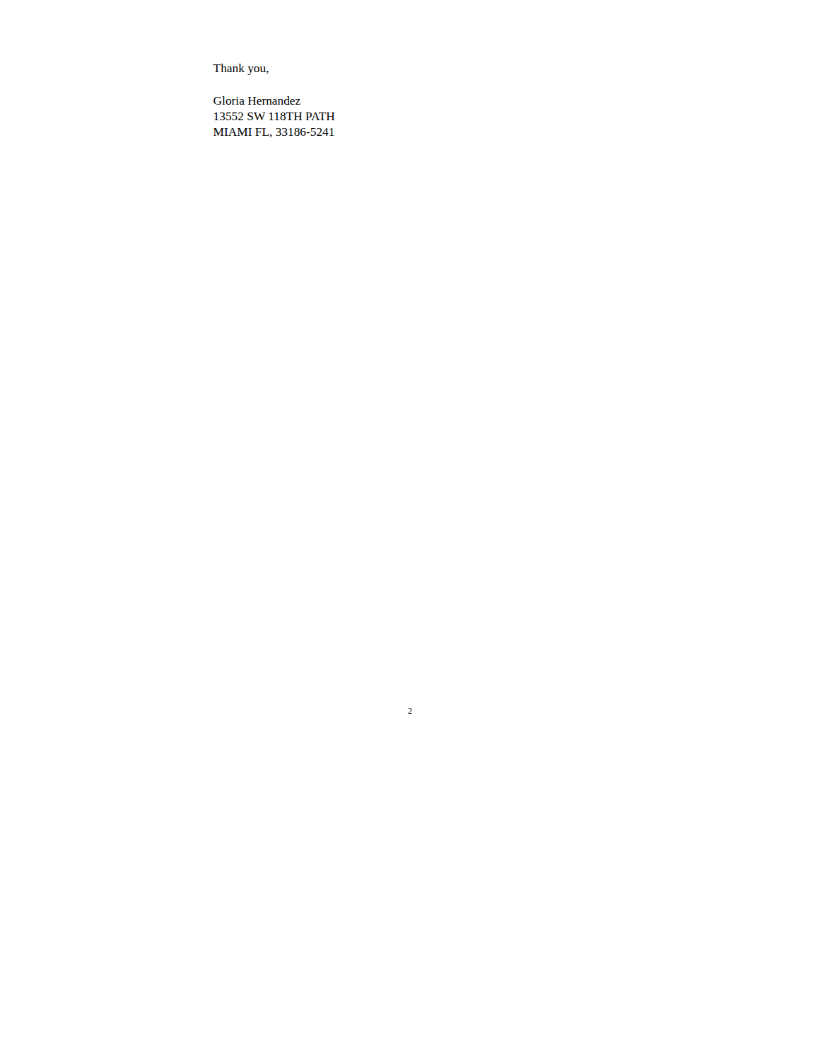Thank you,
Gloria Hernandez
13552 SW 118TH PATH
MIAMI FL, 33186-5241
2